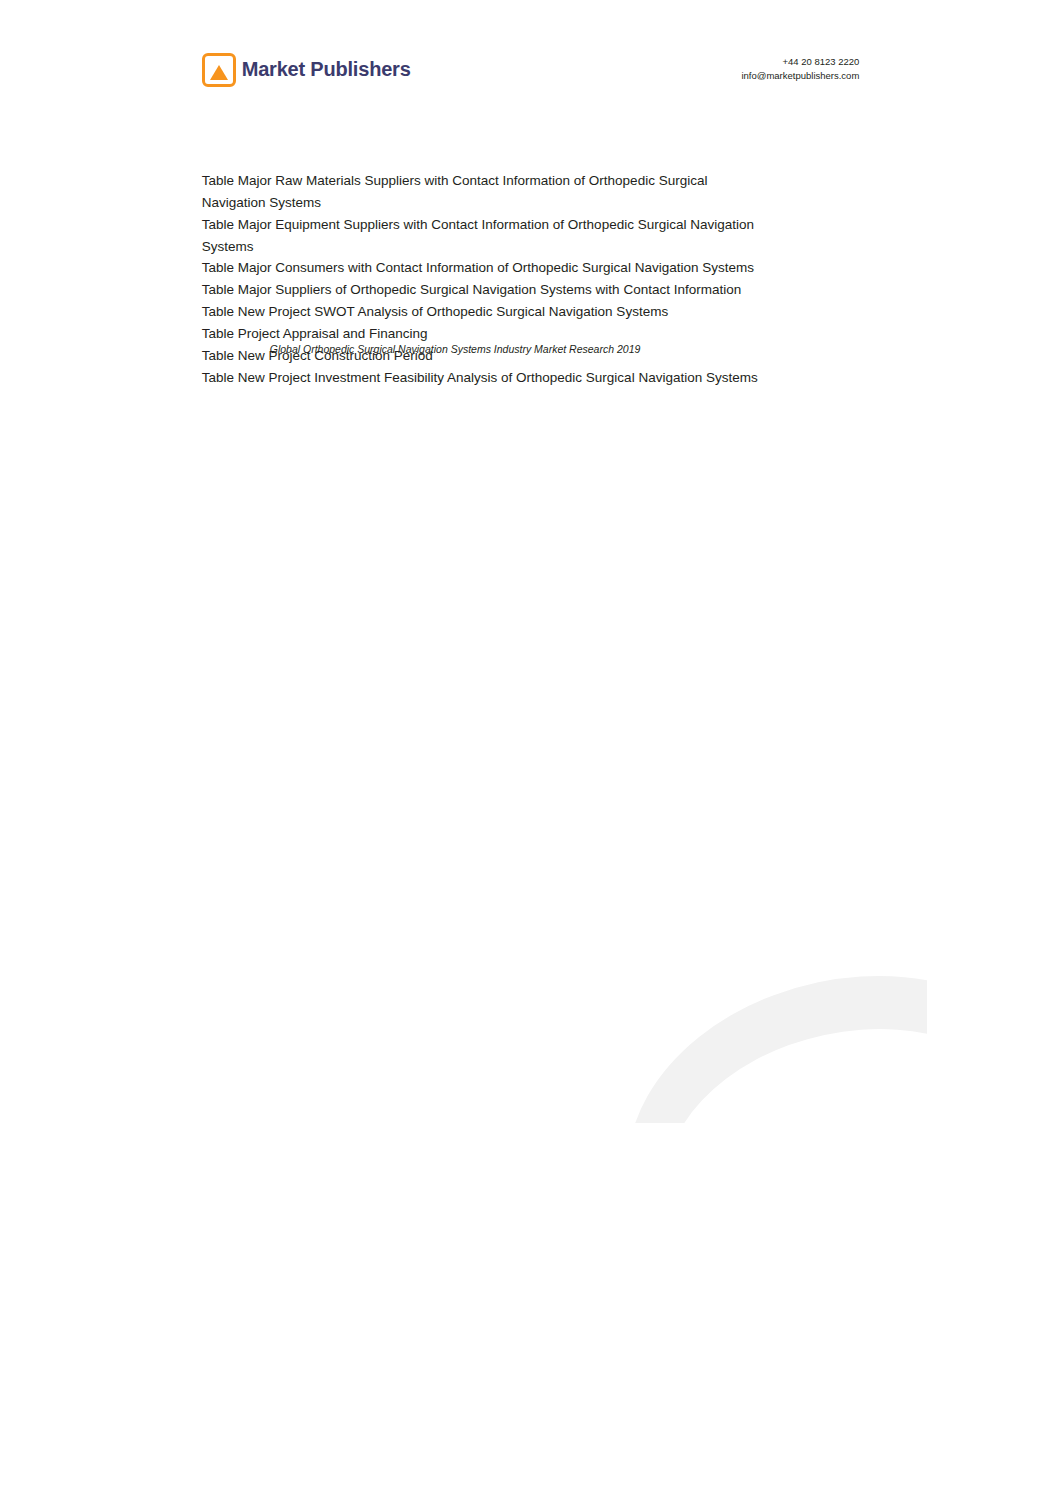Market Publishers
+44 20 8123 2220
info@marketpublishers.com
Table Major Raw Materials Suppliers with Contact Information of Orthopedic Surgical Navigation Systems
Table Major Equipment Suppliers with Contact Information of Orthopedic Surgical Navigation Systems
Table Major Consumers with Contact Information of Orthopedic Surgical Navigation Systems
Table Major Suppliers of Orthopedic Surgical Navigation Systems with Contact Information
Table New Project SWOT Analysis of Orthopedic Surgical Navigation Systems
Table Project Appraisal and Financing
Table New Project Construction Period
Table New Project Investment Feasibility Analysis of Orthopedic Surgical Navigation Systems
Global Orthopedic Surgical Navigation Systems Industry Market Research 2019